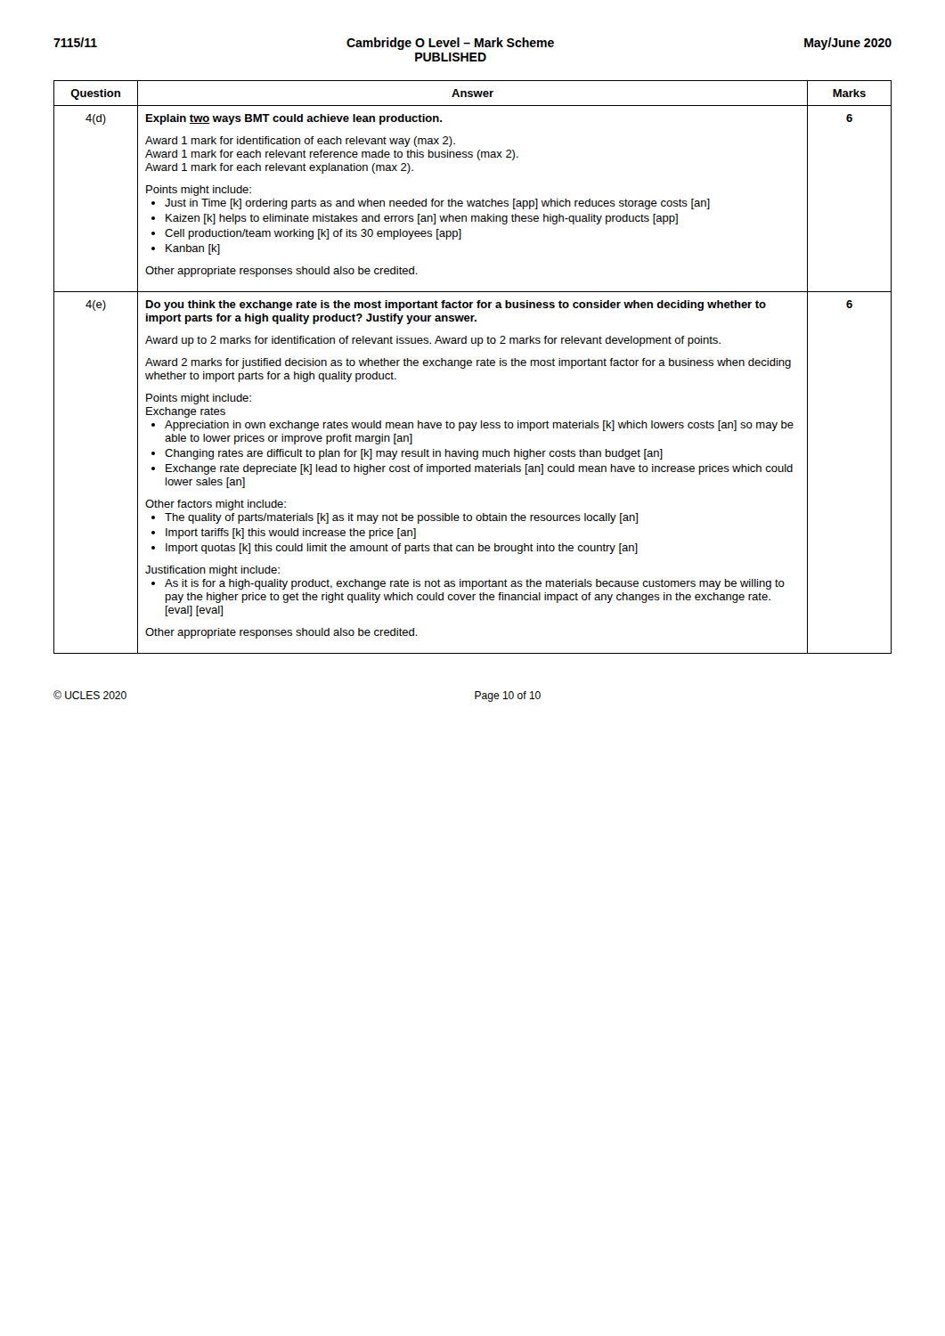7115/11
Cambridge O Level – Mark Scheme
PUBLISHED
May/June 2020
| Question | Answer | Marks |
| --- | --- | --- |
| 4(d) | Explain two ways BMT could achieve lean production. Award 1 mark for identification of each relevant way (max 2). Award 1 mark for each relevant reference made to this business (max 2). Award 1 mark for each relevant explanation (max 2). Points might include: Just in Time [k] ordering parts as and when needed for the watches [app] which reduces storage costs [an] Kaizen [k] helps to eliminate mistakes and errors [an] when making these high-quality products [app] Cell production/team working [k] of its 30 employees [app] Kanban [k] Other appropriate responses should also be credited. | 6 |
| 4(e) | Do you think the exchange rate is the most important factor for a business to consider when deciding whether to import parts for a high quality product? Justify your answer. Award up to 2 marks for identification of relevant issues. Award up to 2 marks for relevant development of points. Award 2 marks for justified decision as to whether the exchange rate is the most important factor for a business when deciding whether to import parts for a high quality product. Points might include: Exchange rates Appreciation in own exchange rates would mean have to pay less to import materials [k] which lowers costs [an] so may be able to lower prices or improve profit margin [an] Changing rates are difficult to plan for [k] may result in having much higher costs than budget [an] Exchange rate depreciate [k] lead to higher cost of imported materials [an] could mean have to increase prices which could lower sales [an] Other factors might include: The quality of parts/materials [k] as it may not be possible to obtain the resources locally [an] Import tariffs [k] this would increase the price [an] Import quotas [k] this could limit the amount of parts that can be brought into the country [an] Justification might include: As it is for a high-quality product, exchange rate is not as important as the materials because customers may be willing to pay the higher price to get the right quality which could cover the financial impact of any changes in the exchange rate. [eval] [eval] Other appropriate responses should also be credited. | 6 |
© UCLES 2020
Page 10 of 10